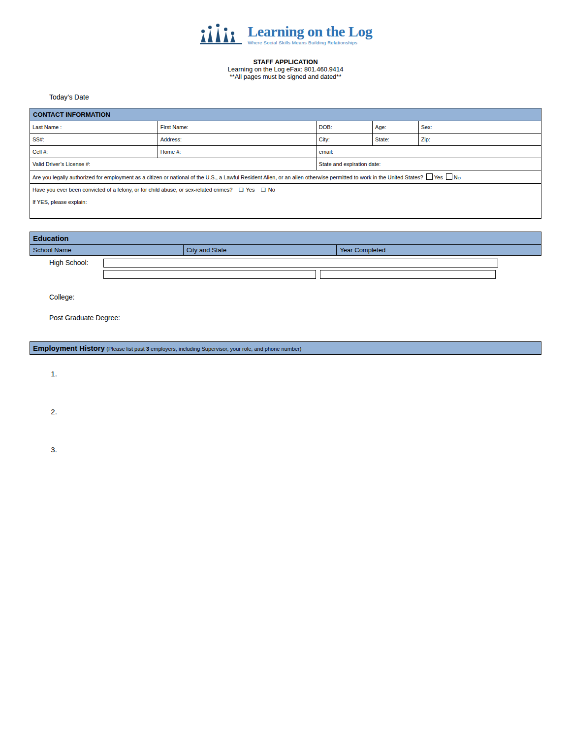Learning on the Log
Where Social Skills Means Building Relationships
STAFF APPLICATION
Learning on the Log eFax: 801.460.9414
**All pages must be signed and dated**
Today’s Date
| CONTACT INFORMATION |
| Last Name : | First Name: | DOB: | Age: | Sex: |
| SS#: | Address: | City: | State: | Zip: |
| Cell #: | Home #: | email: |
| Valid Driver’s License #: | State and expiration date: |
| Are you legally authorized for employment as a citizen or national of the U.S., a Lawful Resident Alien, or an alien otherwise permitted to work in the United States? Yes N o |
| Have you ever been convicted of a felony, or for child abuse, or sex-related crimes? ❑ Yes ❑ No If YES, please explain: |
| Education |
| School Name | City and State | Year Completed |
High School:
College:
Post Graduate Degree:
Employment History (Please list past 3 employers, including Supervisor, your role, and phone number)